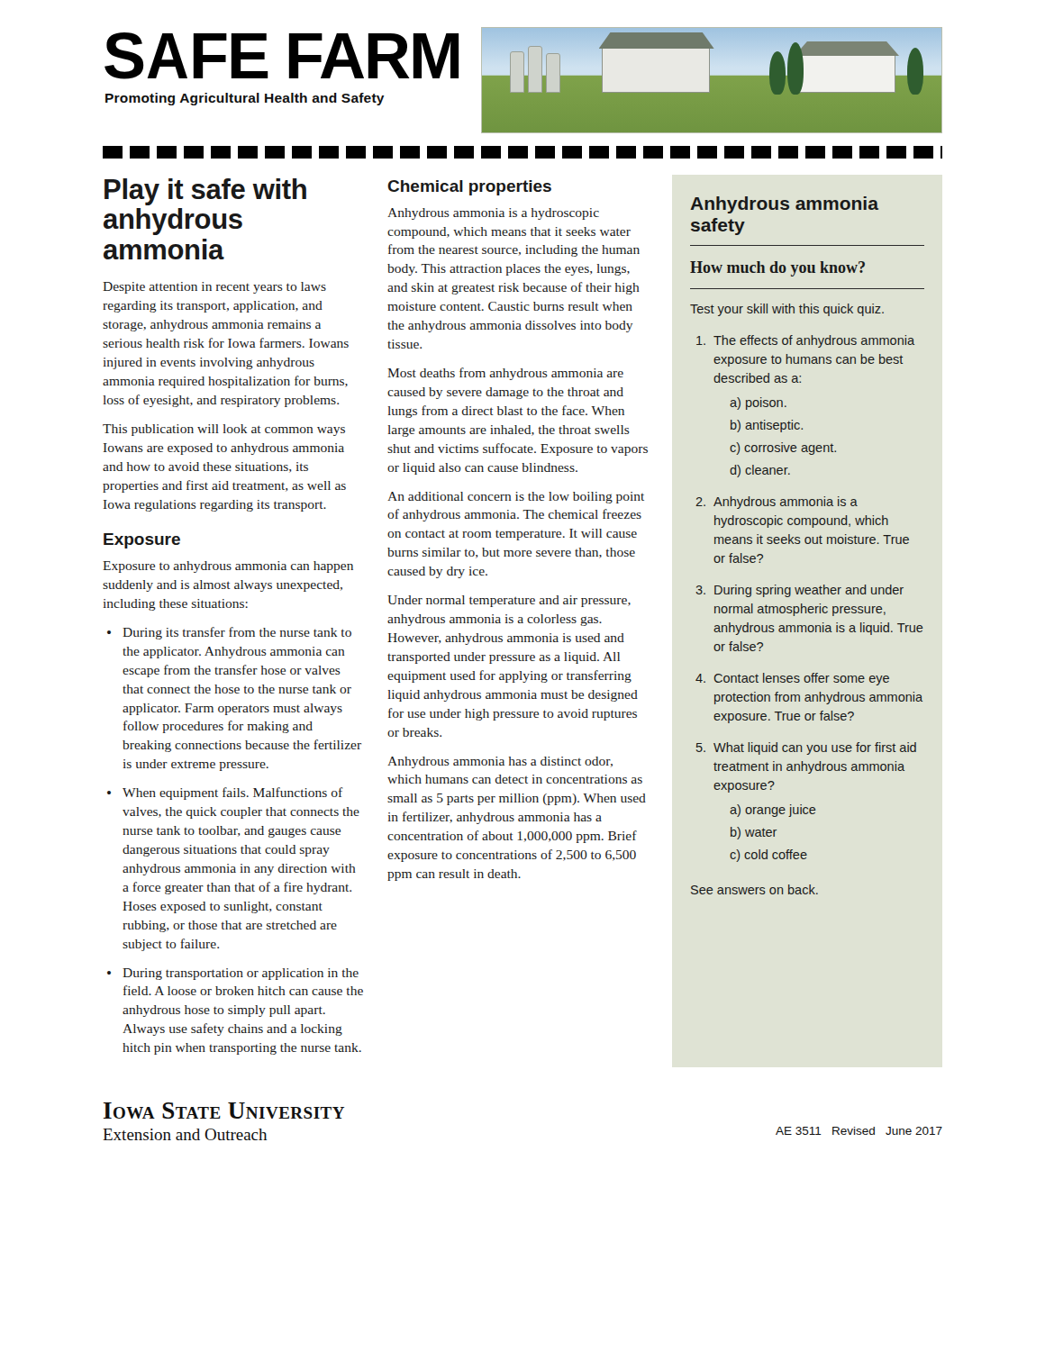SAFE FARM
Promoting Agricultural Health and Safety
Play it safe with anhydrous ammonia
Despite attention in recent years to laws regarding its transport, application, and storage, anhydrous ammonia remains a serious health risk for Iowa farmers. Iowans injured in events involving anhydrous ammonia required hospitalization for burns, loss of eyesight, and respiratory problems.
This publication will look at common ways Iowans are exposed to anhydrous ammonia and how to avoid these situations, its properties and first aid treatment, as well as Iowa regulations regarding its transport.
Exposure
Exposure to anhydrous ammonia can happen suddenly and is almost always unexpected, including these situations:
During its transfer from the nurse tank to the applicator. Anhydrous ammonia can escape from the transfer hose or valves that connect the hose to the nurse tank or applicator. Farm operators must always follow procedures for making and breaking connections because the fertilizer is under extreme pressure.
When equipment fails. Malfunctions of valves, the quick coupler that connects the nurse tank to toolbar, and gauges cause dangerous situations that could spray anhydrous ammonia in any direction with a force greater than that of a fire hydrant. Hoses exposed to sunlight, constant rubbing, or those that are stretched are subject to failure.
During transportation or application in the field. A loose or broken hitch can cause the anhydrous hose to simply pull apart. Always use safety chains and a locking hitch pin when transporting the nurse tank.
Chemical properties
Anhydrous ammonia is a hydroscopic compound, which means that it seeks water from the nearest source, including the human body. This attraction places the eyes, lungs, and skin at greatest risk because of their high moisture content. Caustic burns result when the anhydrous ammonia dissolves into body tissue.
Most deaths from anhydrous ammonia are caused by severe damage to the throat and lungs from a direct blast to the face. When large amounts are inhaled, the throat swells shut and victims suffocate. Exposure to vapors or liquid also can cause blindness.
An additional concern is the low boiling point of anhydrous ammonia. The chemical freezes on contact at room temperature. It will cause burns similar to, but more severe than, those caused by dry ice.
Under normal temperature and air pressure, anhydrous ammonia is a colorless gas. However, anhydrous ammonia is used and transported under pressure as a liquid. All equipment used for applying or transferring liquid anhydrous ammonia must be designed for use under high pressure to avoid ruptures or breaks.
Anhydrous ammonia has a distinct odor, which humans can detect in concentrations as small as 5 parts per million (ppm). When used in fertilizer, anhydrous ammonia has a concentration of about 1,000,000 ppm. Brief exposure to concentrations of 2,500 to 6,500 ppm can result in death.
Anhydrous ammonia safety
How much do you know?
Test your skill with this quick quiz.
The effects of anhydrous ammonia exposure to humans can be best described as a:
a) poison.
b) antiseptic.
c) corrosive agent.
d) cleaner.
Anhydrous ammonia is a hydroscopic compound, which means it seeks out moisture. True or false?
During spring weather and under normal atmospheric pressure, anhydrous ammonia is a liquid. True or false?
Contact lenses offer some eye protection from anhydrous ammonia exposure. True or false?
What liquid can you use for first aid treatment in anhydrous ammonia exposure?
a) orange juice
b) water
c) cold coffee
See answers on back.
Iowa State University
Extension and Outreach
AE 3511 Revised June 2017